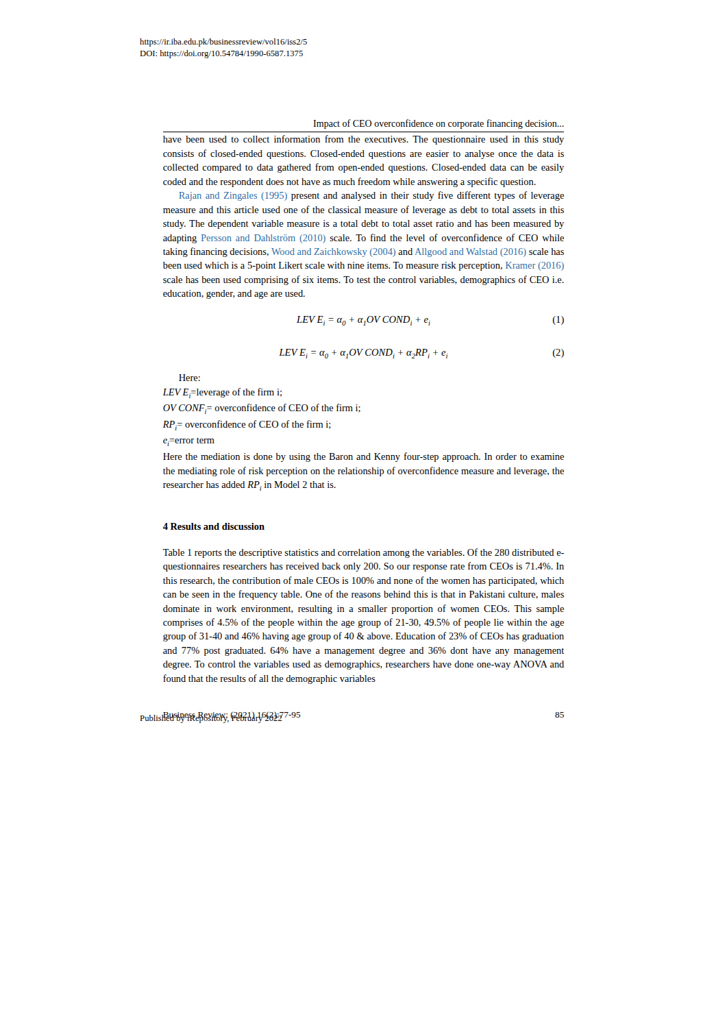https://ir.iba.edu.pk/businessreview/vol16/iss2/5
DOI: https://doi.org/10.54784/1990-6587.1375
Impact of CEO overconfidence on corporate financing decision...
have been used to collect information from the executives. The questionnaire used in this study consists of closed-ended questions. Closed-ended questions are easier to analyse once the data is collected compared to data gathered from open-ended questions. Closed-ended data can be easily coded and the respondent does not have as much freedom while answering a specific question.
Rajan and Zingales (1995) present and analysed in their study five different types of leverage measure and this article used one of the classical measure of leverage as debt to total assets in this study. The dependent variable measure is a total debt to total asset ratio and has been measured by adapting Persson and Dahlström (2010) scale. To find the level of overconfidence of CEO while taking financing decisions, Wood and Zaichkowsky (2004) and Allgood and Walstad (2016) scale has been used which is a 5-point Likert scale with nine items. To measure risk perception, Kramer (2016) scale has been used comprising of six items. To test the control variables, demographics of CEO i.e. education, gender, and age are used.
LEV Ei = α0 + α1OV CONDi + ei (1)
LEV Ei = α0 + α1OV CONDi + α2RPi + ei (2)
Here:
LEV Ei=leverage of the firm i;
OV CONFi= overconfidence of CEO of the firm i;
RPi= overconfidence of CEO of the firm i;
ei=error term
Here the mediation is done by using the Baron and Kenny four-step approach. In order to examine the mediating role of risk perception on the relationship of overconfidence measure and leverage, the researcher has added RPi in Model 2 that is.
4 Results and discussion
Table 1 reports the descriptive statistics and correlation among the variables. Of the 280 distributed e-questionnaires researchers has received back only 200. So our response rate from CEOs is 71.4%. In this research, the contribution of male CEOs is 100% and none of the women has participated, which can be seen in the frequency table. One of the reasons behind this is that in Pakistani culture, males dominate in work environment, resulting in a smaller proportion of women CEOs. This sample comprises of 4.5% of the people within the age group of 21-30, 49.5% of people lie within the age group of 31-40 and 46% having age group of 40 & above. Education of 23% of CEOs has graduation and 77% post graduated. 64% have a management degree and 36% dont have any management degree. To control the variables used as demographics, researchers have done one-way ANOVA and found that the results of all the demographic variables
Business Review: (2021) 16(2):77-95 85
Published by iRepository, February 2022